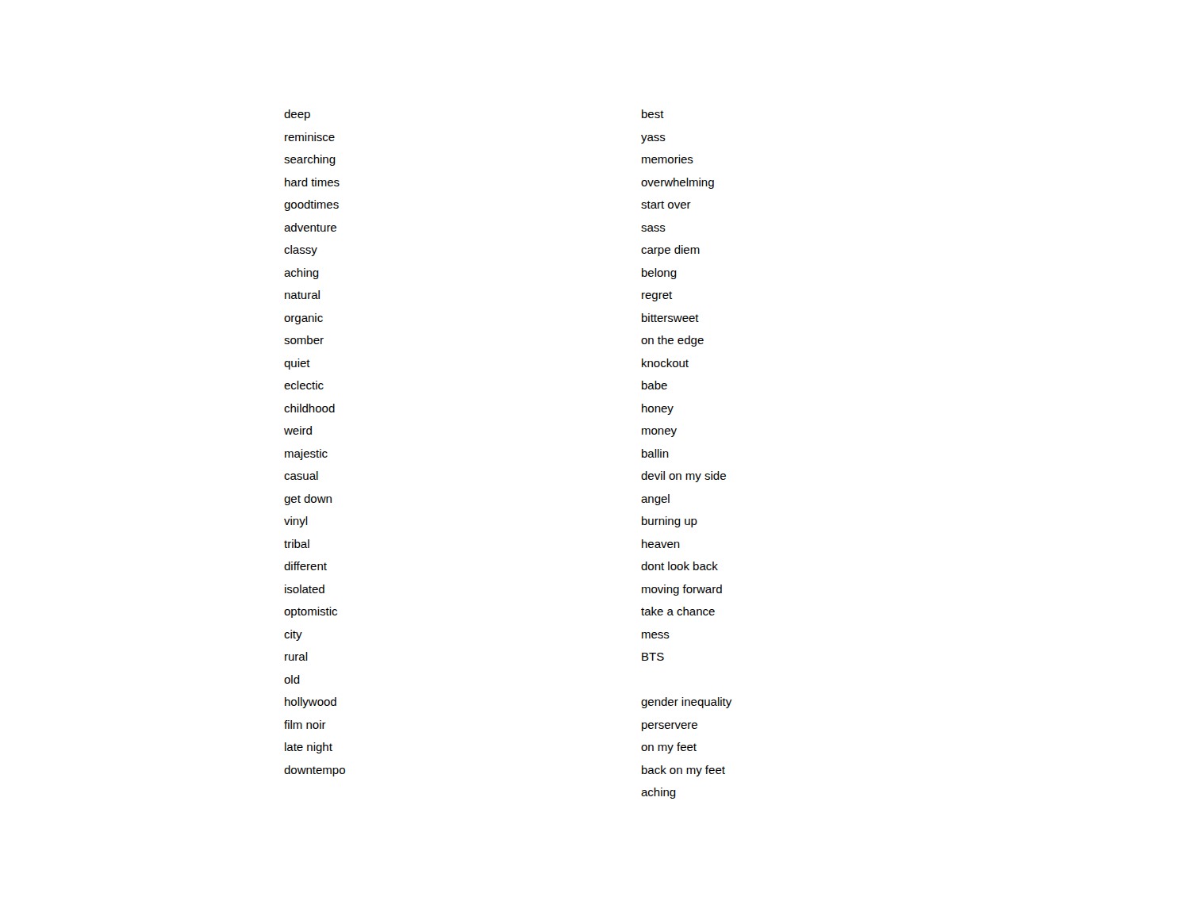deep
reminisce
searching
hard times
goodtimes
adventure
classy
aching
natural
organic
somber
quiet
eclectic
childhood
weird
majestic
casual
get down
vinyl
tribal
different
isolated
optomistic
city
rural
old
hollywood
film noir
late night
downtempo
best
yass
memories
overwhelming
start over
sass
carpe diem
belong
regret
bittersweet
on the edge
knockout
babe
honey
money
ballin
devil on my side
angel
burning up
heaven
dont look back
moving forward
take a chance
mess
BTS
gender inequality
perservere
on my feet
back on my feet
aching